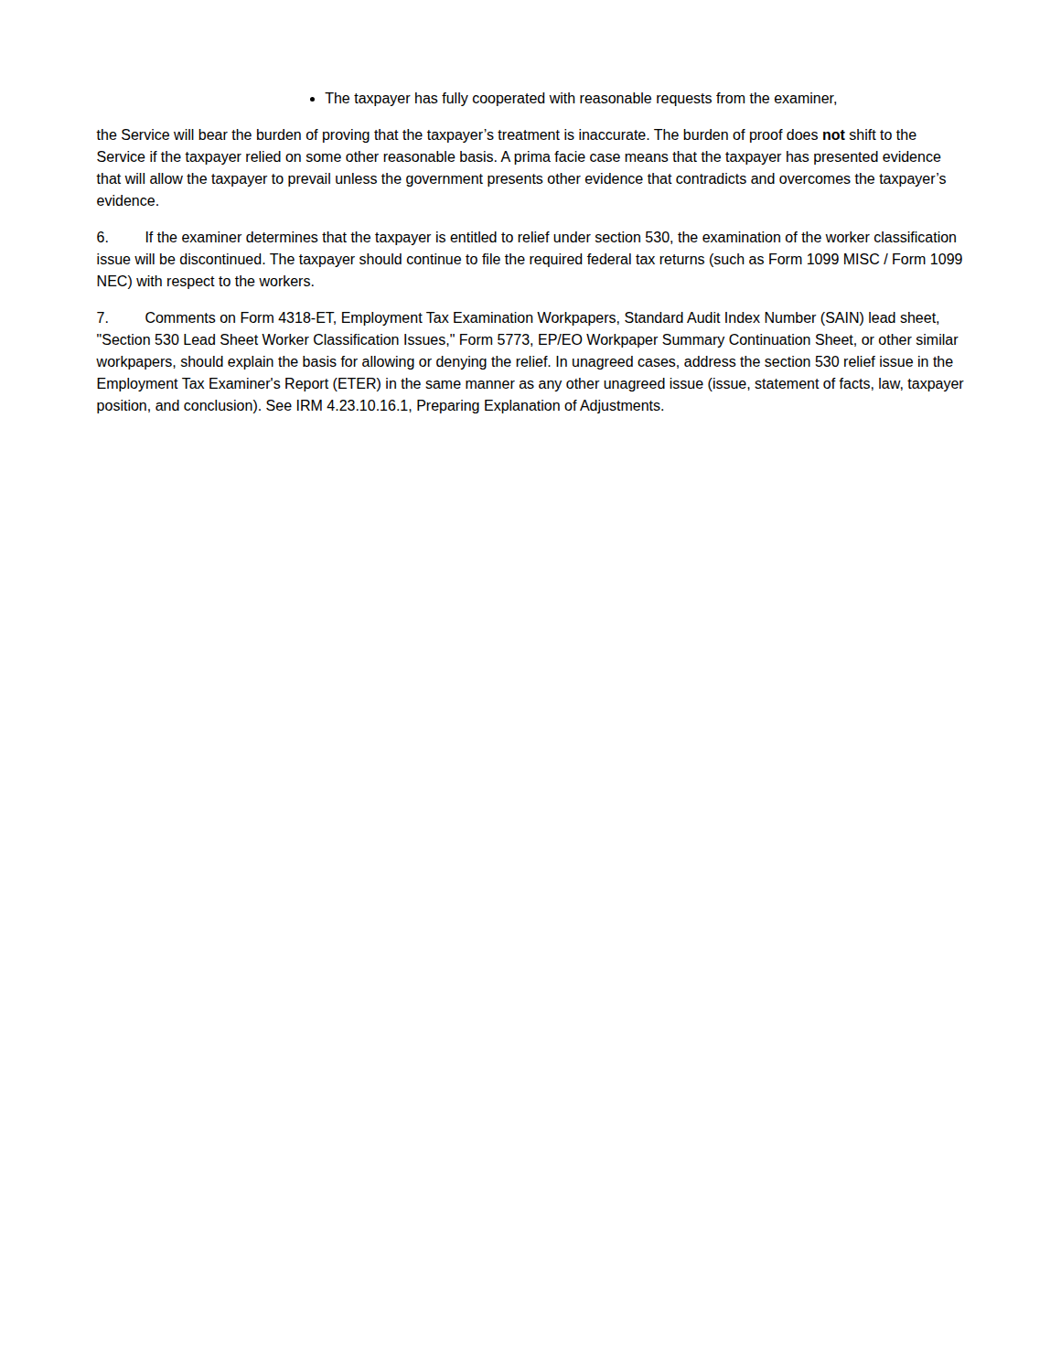The taxpayer has fully cooperated with reasonable requests from the examiner,
the Service will bear the burden of proving that the taxpayer’s treatment is inaccurate. The burden of proof does not shift to the Service if the taxpayer relied on some other reasonable basis. A prima facie case means that the taxpayer has presented evidence that will allow the taxpayer to prevail unless the government presents other evidence that contradicts and overcomes the taxpayer’s evidence.
6. If the examiner determines that the taxpayer is entitled to relief under section 530, the examination of the worker classification issue will be discontinued. The taxpayer should continue to file the required federal tax returns (such as Form 1099 MISC / Form 1099 NEC) with respect to the workers.
7. Comments on Form 4318-ET, Employment Tax Examination Workpapers, Standard Audit Index Number (SAIN) lead sheet, "Section 530 Lead Sheet Worker Classification Issues," Form 5773, EP/EO Workpaper Summary Continuation Sheet, or other similar workpapers, should explain the basis for allowing or denying the relief. In unagreed cases, address the section 530 relief issue in the Employment Tax Examiner's Report (ETER) in the same manner as any other unagreed issue (issue, statement of facts, law, taxpayer position, and conclusion). See IRM 4.23.10.16.1, Preparing Explanation of Adjustments.